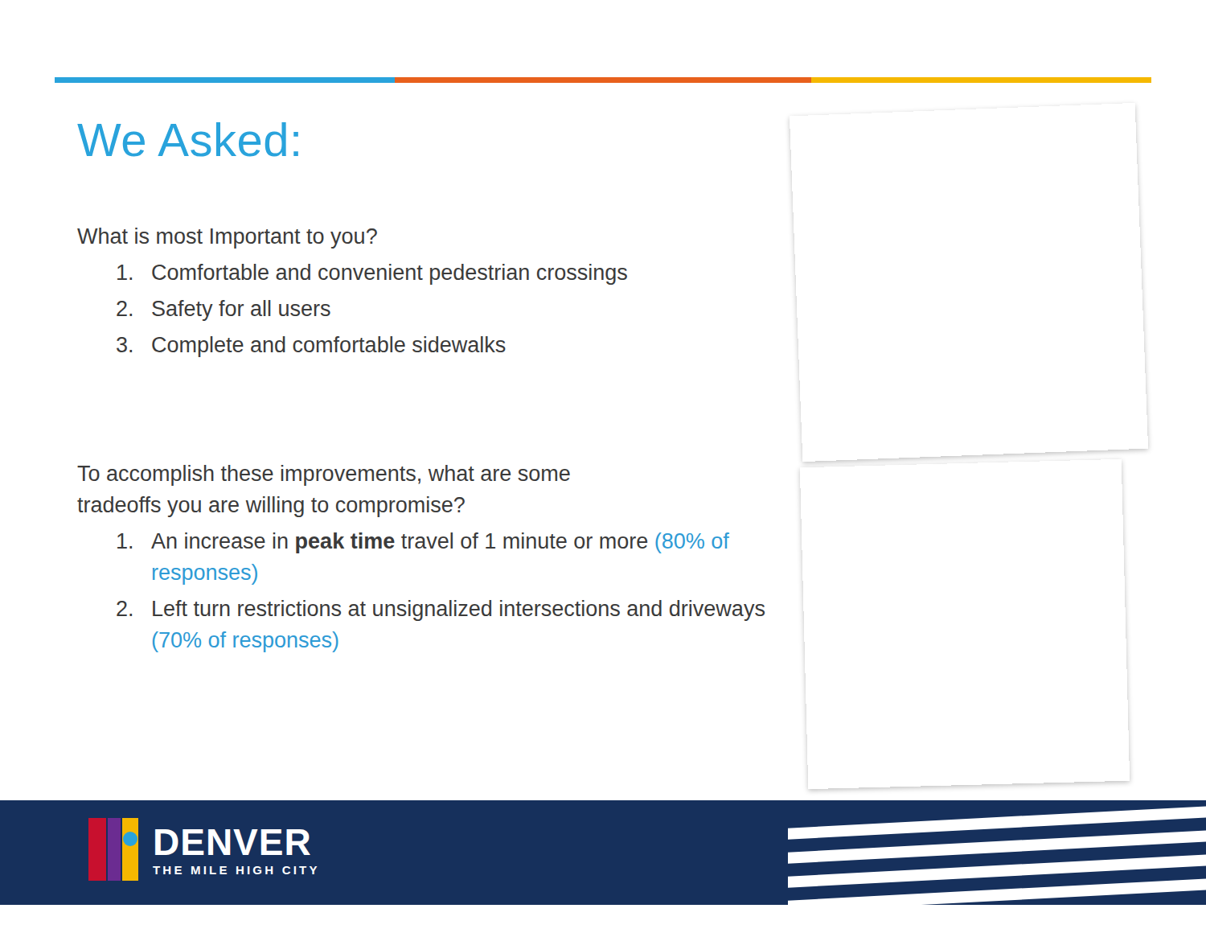We Asked:
What is most Important to you?
Comfortable and convenient pedestrian crossings
Safety for all users
Complete and comfortable sidewalks
To accomplish these improvements, what are some
tradeoffs you are willing to compromise?
An increase in peak time travel of 1 minute or more (80% of responses)
Left turn restrictions at unsignalized intersections and driveways (70% of responses)
DENVER
THE MILE HIGH CITY